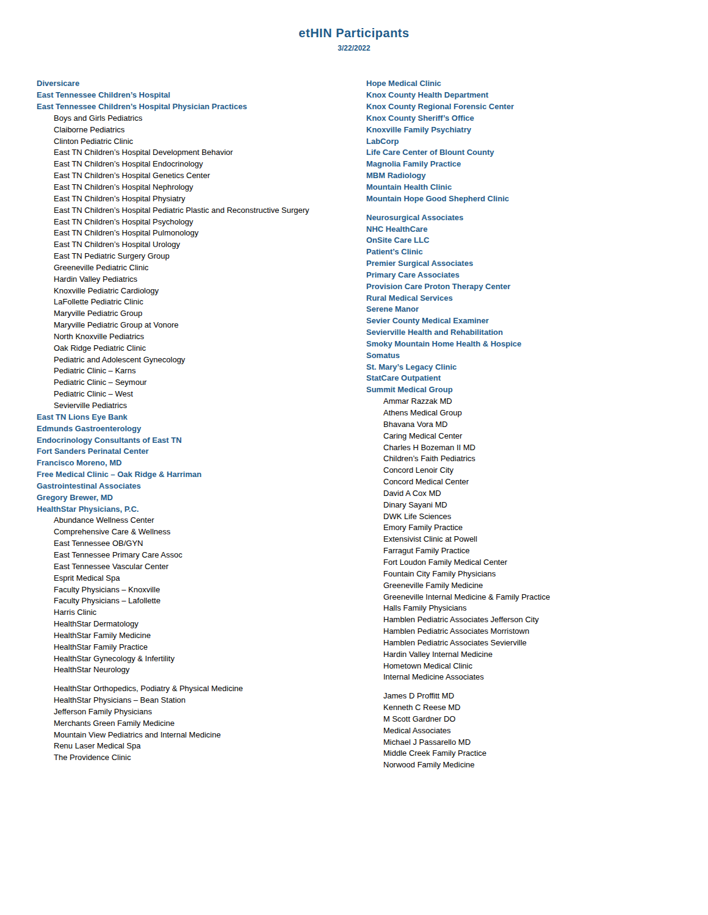etHIN Participants
3/22/2022
Diversicare
East Tennessee Children’s Hospital
East Tennessee Children’s Hospital Physician Practices
Boys and Girls Pediatrics
Claiborne Pediatrics
Clinton Pediatric Clinic
East TN Children’s Hospital Development Behavior
East TN Children’s Hospital Endocrinology
East TN Children’s Hospital Genetics Center
East TN Children’s Hospital Nephrology
East TN Children’s Hospital Physiatry
East TN Children’s Hospital Pediatric Plastic and Reconstructive Surgery
East TN Children’s Hospital Psychology
East TN Children’s Hospital Pulmonology
East TN Children’s Hospital Urology
East TN Pediatric Surgery Group
Greeneville Pediatric Clinic
Hardin Valley Pediatrics
Knoxville Pediatric Cardiology
LaFollette Pediatric Clinic
Maryville Pediatric Group
Maryville Pediatric Group at Vonore
North Knoxville Pediatrics
Oak Ridge Pediatric Clinic
Pediatric and Adolescent Gynecology
Pediatric Clinic – Karns
Pediatric Clinic – Seymour
Pediatric Clinic – West
Sevierville Pediatrics
East TN Lions Eye Bank
Edmunds Gastroenterology
Endocrinology Consultants of East TN
Fort Sanders Perinatal Center
Francisco Moreno, MD
Free Medical Clinic – Oak Ridge & Harriman
Gastrointestinal Associates
Gregory Brewer, MD
HealthStar Physicians, P.C.
Abundance Wellness Center
Comprehensive Care & Wellness
East Tennessee OB/GYN
East Tennessee Primary Care Assoc
East Tennessee Vascular Center
Esprit Medical Spa
Faculty Physicians – Knoxville
Faculty Physicians – Lafollette
Harris Clinic
HealthStar Dermatology
HealthStar Family Medicine
HealthStar Family Practice
HealthStar Gynecology & Infertility
HealthStar Neurology
HealthStar Orthopedics, Podiatry & Physical Medicine
HealthStar Physicians – Bean Station
Jefferson Family Physicians
Merchants Green Family Medicine
Mountain View Pediatrics and Internal Medicine
Renu Laser Medical Spa
The Providence Clinic
Hope Medical Clinic
Knox County Health Department
Knox County Regional Forensic Center
Knox County Sheriff’s Office
Knoxville Family Psychiatry
LabCorp
Life Care Center of Blount County
Magnolia Family Practice
MBM Radiology
Mountain Health Clinic
Mountain Hope Good Shepherd Clinic
Neurosurgical Associates
NHC HealthCare
OnSite Care LLC
Patient’s Clinic
Premier Surgical Associates
Primary Care Associates
Provision Care Proton Therapy Center
Rural Medical Services
Serene Manor
Sevier County Medical Examiner
Sevierville Health and Rehabilitation
Smoky Mountain Home Health & Hospice
Somatus
St. Mary’s Legacy Clinic
StatCare Outpatient
Summit Medical Group
Ammar Razzak MD
Athens Medical Group
Bhavana Vora MD
Caring Medical Center
Charles H Bozeman II MD
Children’s Faith Pediatrics
Concord Lenoir City
Concord Medical Center
David A Cox MD
Dinary Sayani MD
DWK Life Sciences
Emory Family Practice
Extensivist Clinic at Powell
Farragut Family Practice
Fort Loudon Family Medical Center
Fountain City Family Physicians
Greeneville Family Medicine
Greeneville Internal Medicine & Family Practice
Halls Family Physicians
Hamblen Pediatric Associates Jefferson City
Hamblen Pediatric Associates Morristown
Hamblen Pediatric Associates Sevierville
Hardin Valley Internal Medicine
Hometown Medical Clinic
Internal Medicine Associates
James D Proffitt MD
Kenneth C Reese MD
M Scott Gardner DO
Medical Associates
Michael J Passarello MD
Middle Creek Family Practice
Norwood Family Medicine